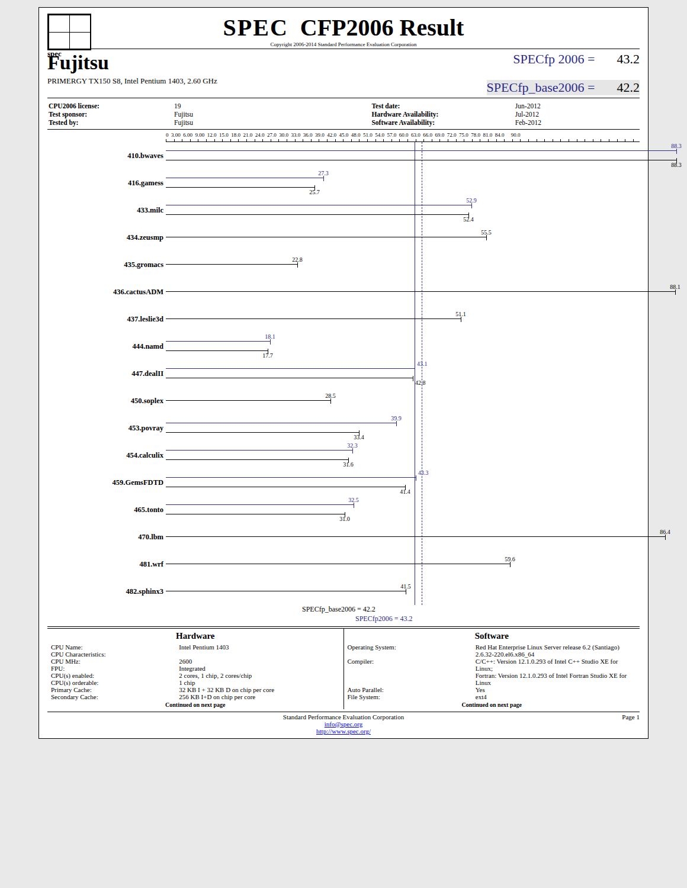spec
SPEC CFP2006 Result
Copyright 2006-2014 Standard Performance Evaluation Corporation
Fujitsu
SPECfp 2006 = 43.2
PRIMERGY TX150 S8, Intel Pentium 1403, 2.60 GHz
SPECfp_base2006 = 42.2
| CPU2006 license: | 19 | Test date: | Jun-2012 |
| Test sponsor: | Fujitsu | Hardware Availability: | Jul-2012 |
| Tested by: | Fujitsu | Software Availability: | Feb-2012 |
0 3.00 6.00 9.00 12.0 15.0 18.0 21.0 24.0 27.0 30.0 33.0 36.0 39.0 42.0 45.0 48.0 51.0 54.0 57.0 60.0 63.0 66.0 69.0 72.0 75.0 78.0 81.0 84.0 90.0
410.bwaves
88.3
88.3
416.gamess
27.3
25.7
433.milc
52.9
52.4
434.zeusmp
55.5
435.gromacs
22.8
436.cactusADM
88.1
437.leslie3d
51.1
444.namd
18.1
17.7
447.dealII
43.1
42.8
450.soplex
28.5
453.povray
39.9
33.4
454.calculix
32.3
31.6
459.GemsFDTD
43.3
41.4
465.tonto
32.5
31.0
470.lbm
86.4
481.wrf
59.6
482.sphinx3
41.5
SPECfp_base2006 = 42.2 SPECfp2006 = 43.2
Hardware
| CPU Name: | Intel Pentium 1403 |
| CPU Characteristics: | |
| CPU MHz: | 2600 |
| FPU: | Integrated |
| CPU(s) enabled: | 2 cores, 1 chip, 2 cores/chip |
| CPU(s) orderable: | 1 chip |
| Primary Cache: | 32 KB I + 32 KB D on chip per core |
| Secondary Cache: | 256 KB I+D on chip per core |
Continued on next page
Software
| Operating System: | Red Hat Enterprise Linux Server release 6.2 (Santiago) 2.6.32-220.el6.x86_64 |
| Compiler: | C/C++: Version 12.1.0.293 of Intel C++ Studio XE for Linux; Fortran: Version 12.1.0.293 of Intel Fortran Studio XE for Linux |
| Auto Parallel: | Yes |
| File System: | ext4 |
Continued on next page
Standard Performance Evaluation Corporation
info@spec.org
http://www.spec.org/
Page 1